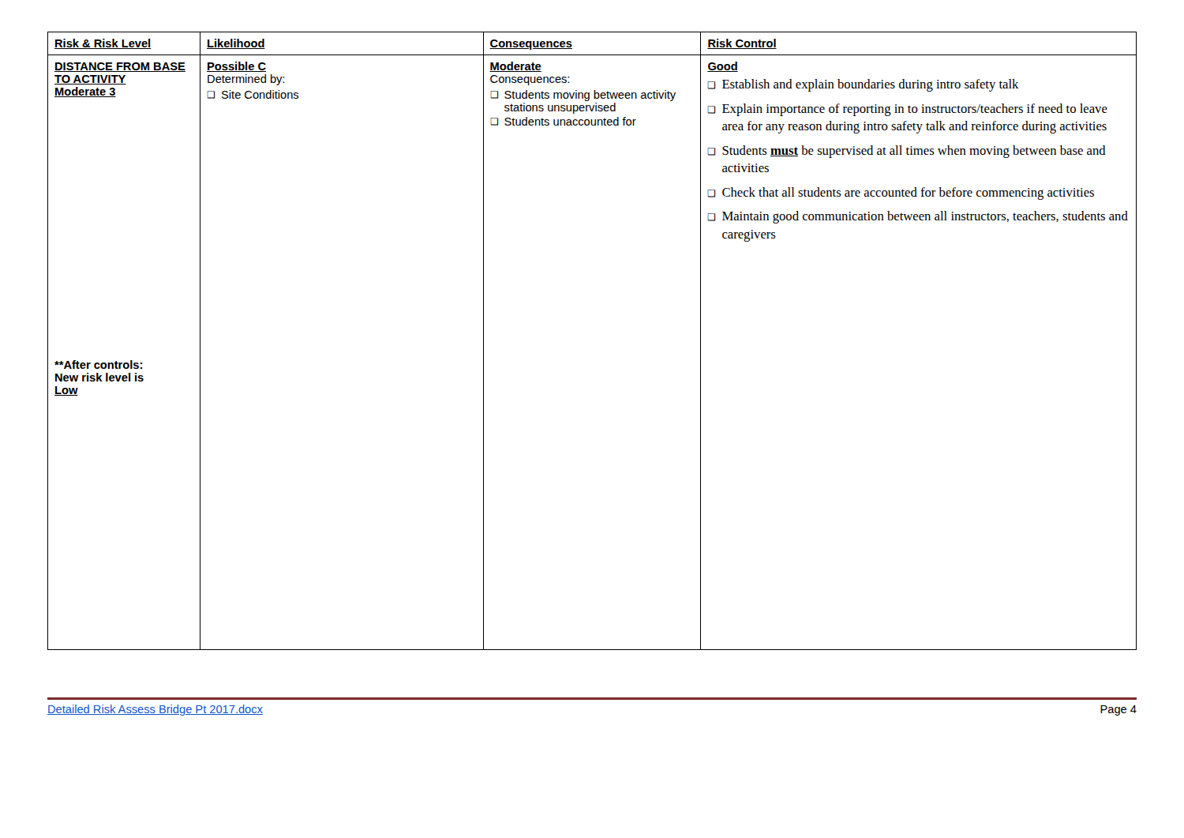| Risk & Risk Level | Likelihood | Consequences | Risk Control |
| --- | --- | --- | --- |
| DISTANCE FROM BASE TO ACTIVITY Moderate 3 **After controls: New risk level is Low | Possible C Determined by: Site Conditions | Moderate Consequences: Students moving between activity stations unsupervised Students unaccounted for | Good Establish and explain boundaries during intro safety talk Explain importance of reporting in to instructors/teachers if need to leave area for any reason during intro safety talk and reinforce during activities Students must be supervised at all times when moving between base and activities Check that all students are accounted for before commencing activities Maintain good communication between all instructors, teachers, students and caregivers |
Detailed Risk Assess Bridge Pt 2017.docx Page 4